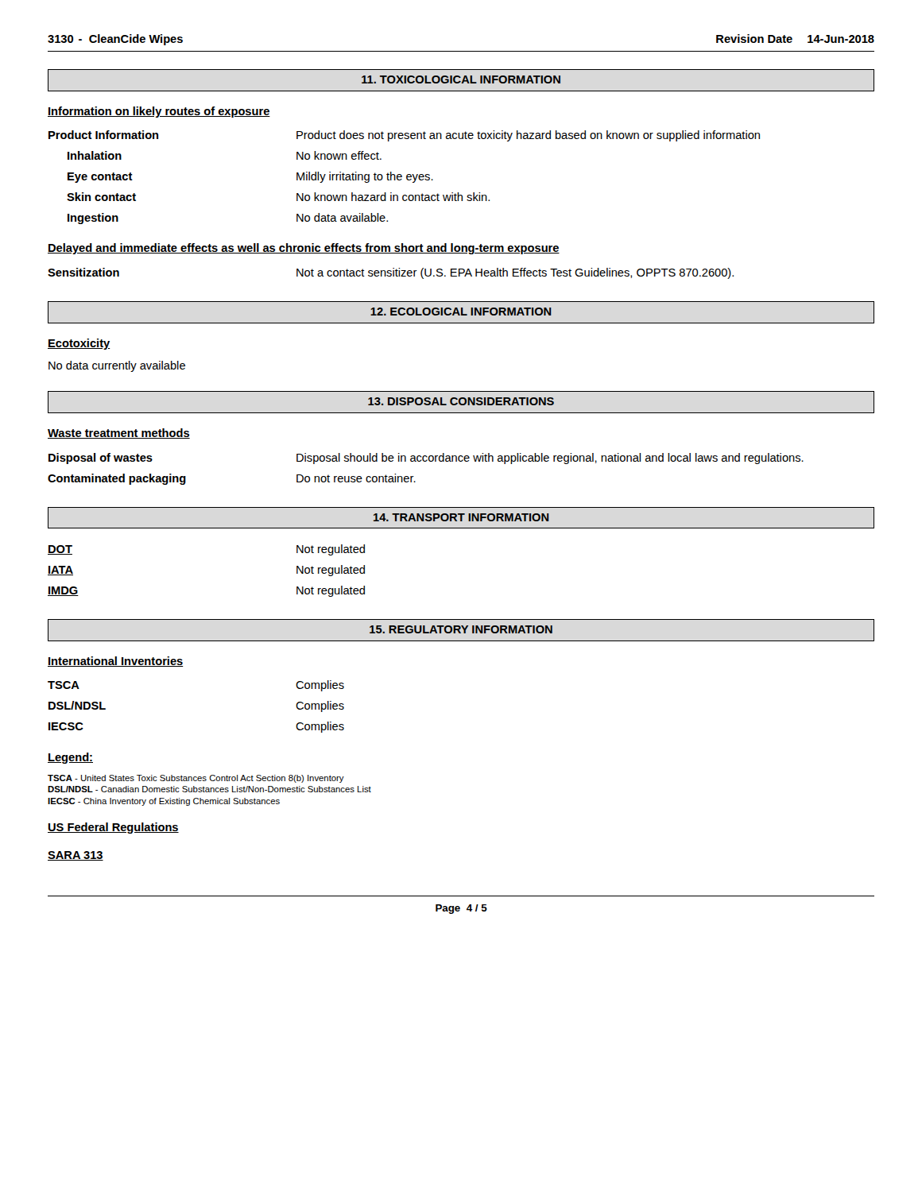3130- CleanCide Wipes
Revision Date14-Jun-2018
11. TOXICOLOGICAL INFORMATION
Information on likely routes of exposure
| Product Information | Product does not present an acute toxicity hazard based on known or supplied information |
| Inhalation | No known effect. |
| Eye contact | Mildly irritating to the eyes. |
| Skin contact | No known hazard in contact with skin. |
| Ingestion | No data available. |
Delayed and immediate effects as well as chronic effects from short and long-term exposure
| Sensitization | Not a contact sensitizer (U.S. EPA Health Effects Test Guidelines, OPPTS 870.2600). |
12. ECOLOGICAL INFORMATION
Ecotoxicity
No data currently available
13. DISPOSAL CONSIDERATIONS
Waste treatment methods
| Disposal of wastes | Disposal should be in accordance with applicable regional, national and local laws and regulations. |
| Contaminated packaging | Do not reuse container. |
14. TRANSPORT INFORMATION
| DOT | Not regulated |
| IATA | Not regulated |
| IMDG | Not regulated |
15. REGULATORY INFORMATION
International Inventories
| TSCA | Complies |
| DSL/NDSL | Complies |
| IECSC | Complies |
Legend:
TSCA - United States Toxic Substances Control Act Section 8(b) Inventory
DSL/NDSL - Canadian Domestic Substances List/Non-Domestic Substances List
IECSC - China Inventory of Existing Chemical Substances
US Federal Regulations
SARA 313
Page 4 / 5